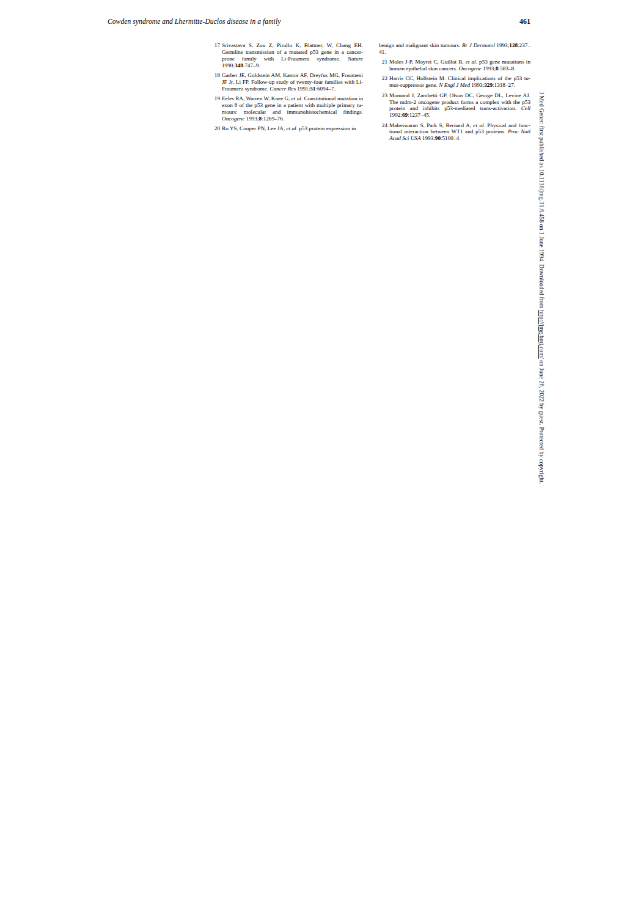Cowden syndrome and Lhermitte-Duclos disease in a family
461
17 Srivastava S, Zou Z, Pirollo K, Blattner, W, Chang EH. Germline transmission of a mutated p53 gene in a cancer-prone family with Li-Fraumeni syndrome. Nature 1990;348:747–9.
18 Garber JE, Goldstein AM, Kantor AF, Dreyfus MG, Fraumeni JF Jr, Li FP. Follow-up study of twenty-four families with Li-Fraumeni syndrome. Cancer Res 1991;51:6094–7.
19 Eeles RA, Warren W, Knee G, et al. Constitutional mutation in exon 8 of the p53 gene in a patient with multiple primary tumours: molecular and immunohistochemical findings. Oncogene 1993;8:1269–76.
20 Ro YS, Cooper PN, Lee JA, et al. p53 protein expression in
benign and malignant skin tumours. Br J Dermatol 1993;128:237–41.
21 Moles J-P, Moyret C, Guillot B, et al. p53 gene mutations in human epithelial skin cancers. Oncogene 1993;8:583–8.
22 Harris CC, Hollstein M. Clinical implications of the p53 tumor-suppressor gene. N Engl J Med 1993;329:1318–27.
23 Momand J, Zambetti GP, Olson DC, George DL, Levine AJ. The mdm-2 oncogene product forms a complex with the p53 protein and inhibits p53-mediated trans-activation. Cell 1992;69:1237–45.
24 Maheswaran S, Park S, Bernard A, et al. Physical and functional interaction between WT1 and p53 proteins. Proc Natl Acad Sci USA 1993;90:5100–4.
J Med Genet: first published as 10.1136/jmg.31.6.458 on 1 June 1994. Downloaded from http://jmg.bmj.com/ on June 26, 2022 by guest. Protected by copyright.